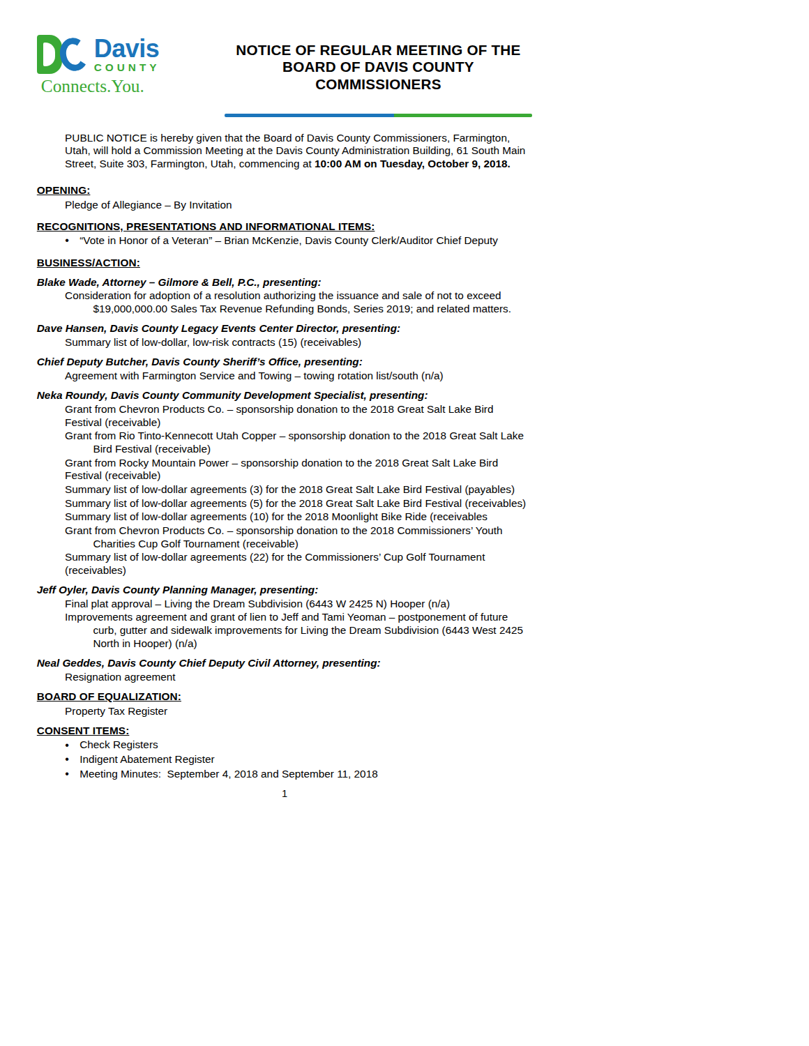Davis COUNTY
Connects.You.
NOTICE OF REGULAR MEETING OF THE
BOARD OF DAVIS COUNTY COMMISSIONERS
PUBLIC NOTICE is hereby given that the Board of Davis County Commissioners, Farmington, Utah, will hold a Commission Meeting at the Davis County Administration Building, 61 South Main Street, Suite 303, Farmington, Utah, commencing at 10:00 AM on Tuesday, October 9, 2018.
OPENING:
Pledge of Allegiance – By Invitation
RECOGNITIONS, PRESENTATIONS AND INFORMATIONAL ITEMS:
“Vote in Honor of a Veteran” – Brian McKenzie, Davis County Clerk/Auditor Chief Deputy
BUSINESS/ACTION:
Blake Wade, Attorney – Gilmore & Bell, P.C., presenting:
Consideration for adoption of a resolution authorizing the issuance and sale of not to exceed $19,000,000.00 Sales Tax Revenue Refunding Bonds, Series 2019; and related matters.
Dave Hansen, Davis County Legacy Events Center Director, presenting:
Summary list of low-dollar, low-risk contracts (15) (receivables)
Chief Deputy Butcher, Davis County Sheriff’s Office, presenting:
Agreement with Farmington Service and Towing – towing rotation list/south (n/a)
Neka Roundy, Davis County Community Development Specialist, presenting:
Grant from Chevron Products Co. – sponsorship donation to the 2018 Great Salt Lake Bird Festival (receivable)
Grant from Rio Tinto-Kennecott Utah Copper – sponsorship donation to the 2018 Great Salt Lake Bird Festival (receivable)
Grant from Rocky Mountain Power – sponsorship donation to the 2018 Great Salt Lake Bird Festival (receivable)
Summary list of low-dollar agreements (3) for the 2018 Great Salt Lake Bird Festival (payables)
Summary list of low-dollar agreements (5) for the 2018 Great Salt Lake Bird Festival (receivables)
Summary list of low-dollar agreements (10) for the 2018 Moonlight Bike Ride (receivables
Grant from Chevron Products Co. – sponsorship donation to the 2018 Commissioners’ Youth Charities Cup Golf Tournament (receivable)
Summary list of low-dollar agreements (22) for the Commissioners’ Cup Golf Tournament (receivables)
Jeff Oyler, Davis County Planning Manager, presenting:
Final plat approval – Living the Dream Subdivision (6443 W 2425 N) Hooper (n/a)
Improvements agreement and grant of lien to Jeff and Tami Yeoman – postponement of future curb, gutter and sidewalk improvements for Living the Dream Subdivision (6443 West 2425 North in Hooper) (n/a)
Neal Geddes, Davis County Chief Deputy Civil Attorney, presenting:
Resignation agreement
BOARD OF EQUALIZATION:
Property Tax Register
CONSENT ITEMS:
Check Registers
Indigent Abatement Register
Meeting Minutes: September 4, 2018 and September 11, 2018
1